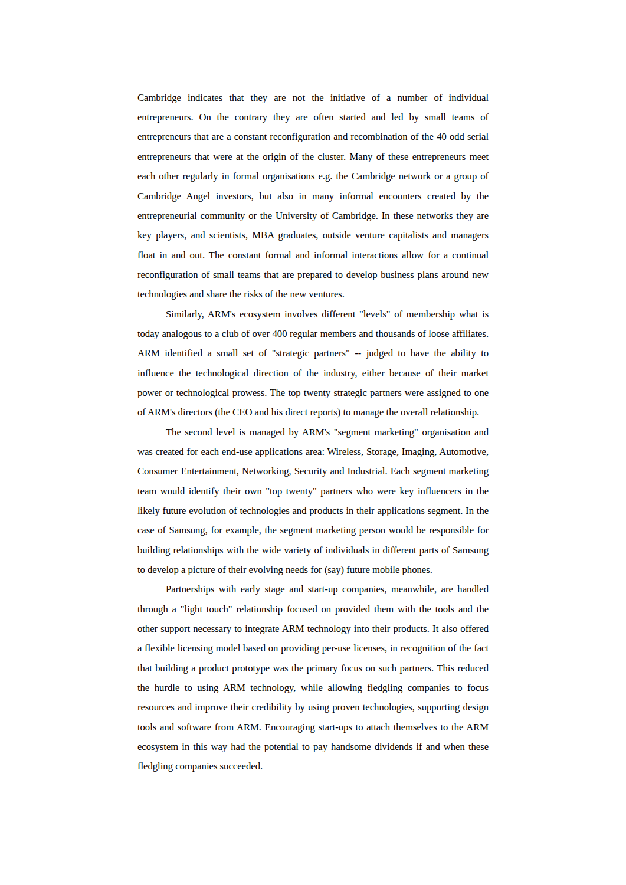Cambridge indicates that they are not the initiative of a number of individual entrepreneurs. On the contrary they are often started and led by small teams of entrepreneurs that are a constant reconfiguration and recombination of the 40 odd serial entrepreneurs that were at the origin of the cluster. Many of these entrepreneurs meet each other regularly in formal organisations e.g. the Cambridge network or a group of Cambridge Angel investors, but also in many informal encounters created by the entrepreneurial community or the University of Cambridge. In these networks they are key players, and scientists, MBA graduates, outside venture capitalists and managers float in and out. The constant formal and informal interactions allow for a continual reconfiguration of small teams that are prepared to develop business plans around new technologies and share the risks of the new ventures.
Similarly, ARM's ecosystem involves different "levels" of membership what is today analogous to a club of over 400 regular members and thousands of loose affiliates. ARM identified a small set of "strategic partners" -- judged to have the ability to influence the technological direction of the industry, either because of their market power or technological prowess. The top twenty strategic partners were assigned to one of ARM's directors (the CEO and his direct reports) to manage the overall relationship.
The second level is managed by ARM's "segment marketing" organisation and was created for each end-use applications area: Wireless, Storage, Imaging, Automotive, Consumer Entertainment, Networking, Security and Industrial. Each segment marketing team would identify their own "top twenty" partners who were key influencers in the likely future evolution of technologies and products in their applications segment. In the case of Samsung, for example, the segment marketing person would be responsible for building relationships with the wide variety of individuals in different parts of Samsung to develop a picture of their evolving needs for (say) future mobile phones.
Partnerships with early stage and start-up companies, meanwhile, are handled through a "light touch" relationship focused on provided them with the tools and the other support necessary to integrate ARM technology into their products. It also offered a flexible licensing model based on providing per-use licenses, in recognition of the fact that building a product prototype was the primary focus on such partners. This reduced the hurdle to using ARM technology, while allowing fledgling companies to focus resources and improve their credibility by using proven technologies, supporting design tools and software from ARM. Encouraging start-ups to attach themselves to the ARM ecosystem in this way had the potential to pay handsome dividends if and when these fledgling companies succeeded.